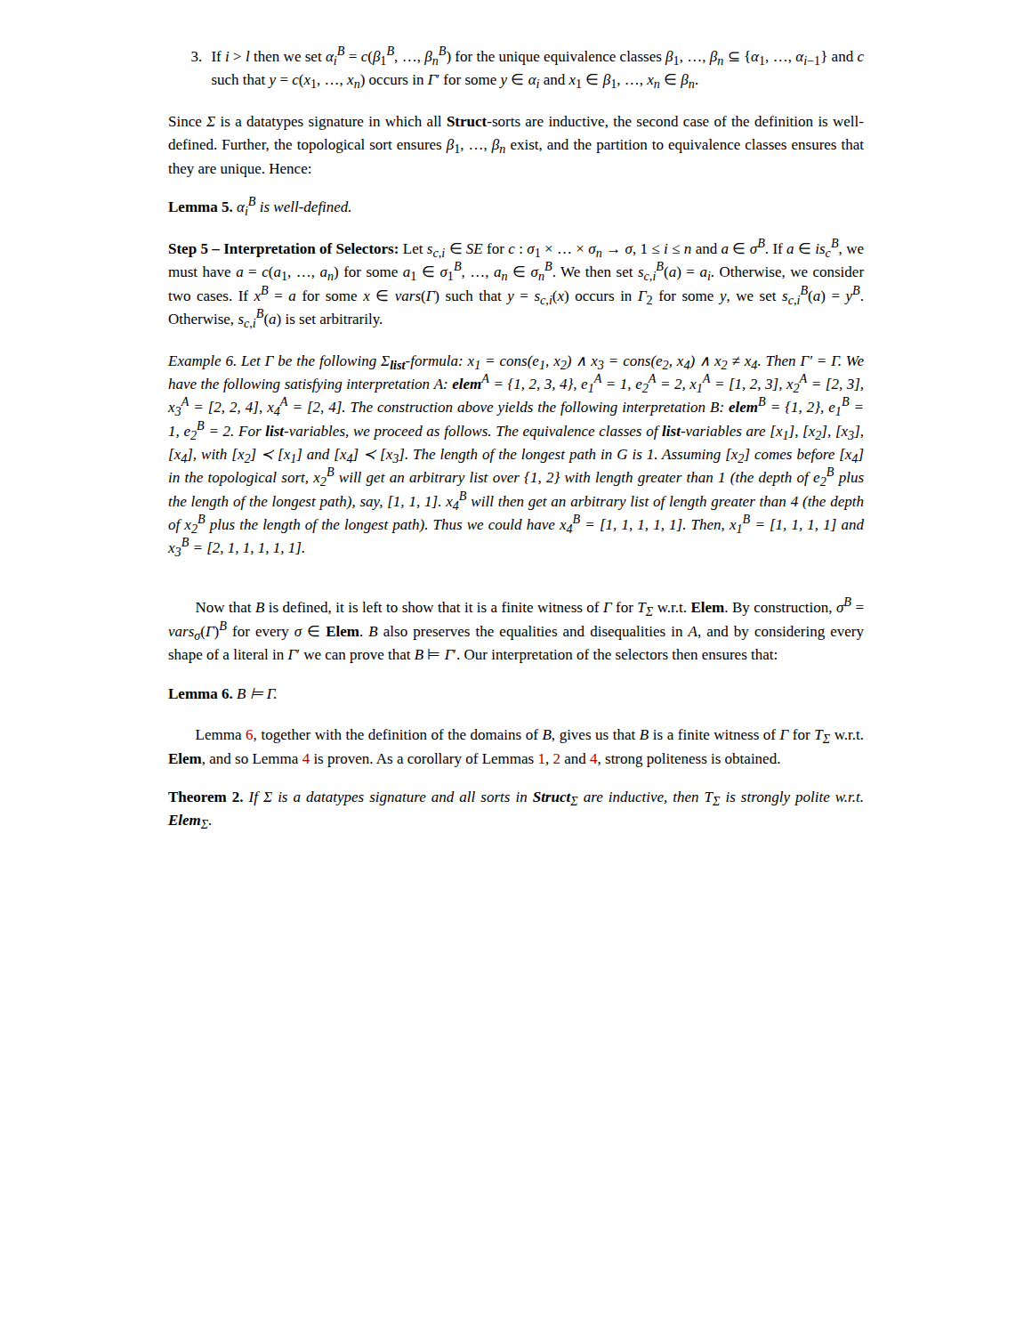3.
If i > l then we set αiB = c(β1B, …, βnB) for the unique equivalence classes β1, …, βn ⊆ {α1, …, αi−1} and c such that y = c(x1, …, xn) occurs in Γ′ for some y ∈ αi and x1 ∈ β1, …, xn ∈ βn.
Since Σ is a datatypes signature in which all Struct-sorts are inductive, the second case of the definition is well-defined. Further, the topological sort ensures β1, …, βn exist, and the partition to equivalence classes ensures that they are unique. Hence:
Lemma 5. αiB is well-defined.
Step 5 – Interpretation of Selectors: Let sc,i ∈ SE for c : σ1 × … × σn → σ, 1 ≤ i ≤ n and a ∈ σB. If a ∈ iscB, we must have a = c(a1, …, an) for some a1 ∈ σ1B, …, an ∈ σnB. We then set sc,iB(a) = ai. Otherwise, we consider two cases. If xB = a for some x ∈ vars(Γ) such that y = sc,i(x) occurs in Γ2 for some y, we set sc,iB(a) = yB. Otherwise, sc,iB(a) is set arbitrarily.
Example 6. Let Γ be the following Σlist-formula: x1 = cons(e1, x2) ∧ x3 = cons(e2, x4) ∧ x2 ≠ x4. Then Γ′ = Γ. We have the following satisfying interpretation A: elemA = {1, 2, 3, 4}, e1A = 1, e2A = 2, x1A = [1, 2, 3], x2A = [2, 3], x3A = [2, 2, 4], x4A = [2, 4]. The construction above yields the following interpretation B: elemB = {1, 2}, e1B = 1, e2B = 2. For list-variables, we proceed as follows. The equivalence classes of list-variables are [x1], [x2], [x3], [x4], with [x2] ≺ [x1] and [x4] ≺ [x3]. The length of the longest path in G is 1. Assuming [x2] comes before [x4] in the topological sort, x2B will get an arbitrary list over {1, 2} with length greater than 1 (the depth of e2B plus the length of the longest path), say, [1, 1, 1]. x4B will then get an arbitrary list of length greater than 4 (the depth of x2B plus the length of the longest path). Thus we could have x4B = [1, 1, 1, 1, 1]. Then, x1B = [1, 1, 1, 1] and x3B = [2, 1, 1, 1, 1, 1].
Now that B is defined, it is left to show that it is a finite witness of Γ for TΣ w.r.t. Elem. By construction, σB = varsσ(Γ)B for every σ ∈ Elem. B also preserves the equalities and disequalities in A, and by considering every shape of a literal in Γ′ we can prove that B ⊨ Γ′. Our interpretation of the selectors then ensures that:
Lemma 6. B ⊨ Γ.
Lemma 6, together with the definition of the domains of B, gives us that B is a finite witness of Γ for TΣ w.r.t. Elem, and so Lemma 4 is proven. As a corollary of Lemmas 1, 2 and 4, strong politeness is obtained.
Theorem 2. If Σ is a datatypes signature and all sorts in StructΣ are inductive, then TΣ is strongly polite w.r.t. ElemΣ.